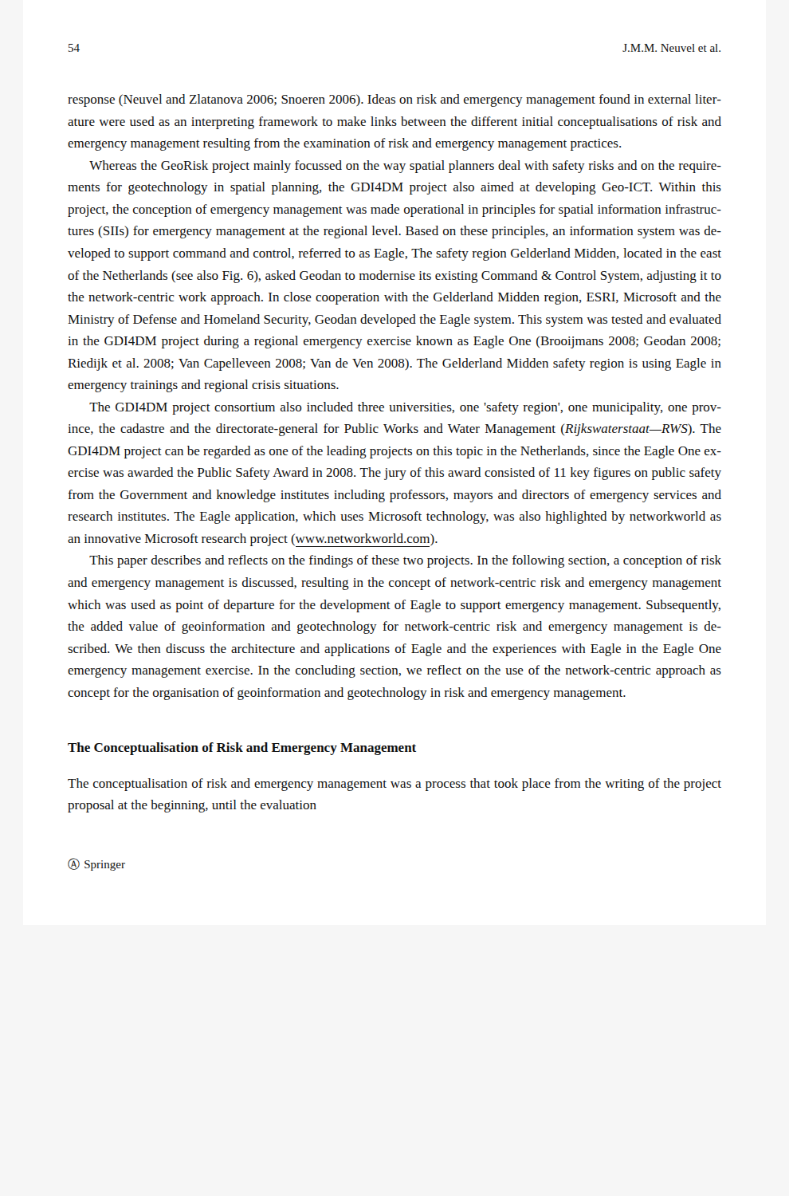54 J.M.M. Neuvel et al.
response (Neuvel and Zlatanova 2006; Snoeren 2006). Ideas on risk and emergency management found in external literature were used as an interpreting framework to make links between the different initial conceptualisations of risk and emergency management resulting from the examination of risk and emergency management practices.
Whereas the GeoRisk project mainly focussed on the way spatial planners deal with safety risks and on the requirements for geotechnology in spatial planning, the GDI4DM project also aimed at developing Geo-ICT. Within this project, the conception of emergency management was made operational in principles for spatial information infrastructures (SIIs) for emergency management at the regional level. Based on these principles, an information system was developed to support command and control, referred to as Eagle, The safety region Gelderland Midden, located in the east of the Netherlands (see also Fig. 6), asked Geodan to modernise its existing Command & Control System, adjusting it to the network-centric work approach. In close cooperation with the Gelderland Midden region, ESRI, Microsoft and the Ministry of Defense and Homeland Security, Geodan developed the Eagle system. This system was tested and evaluated in the GDI4DM project during a regional emergency exercise known as Eagle One (Brooijmans 2008; Geodan 2008; Riedijk et al. 2008; Van Capelleveen 2008; Van de Ven 2008). The Gelderland Midden safety region is using Eagle in emergency trainings and regional crisis situations.
The GDI4DM project consortium also included three universities, one 'safety region', one municipality, one province, the cadastre and the directorate-general for Public Works and Water Management (Rijkswaterstaat—RWS). The GDI4DM project can be regarded as one of the leading projects on this topic in the Netherlands, since the Eagle One exercise was awarded the Public Safety Award in 2008. The jury of this award consisted of 11 key figures on public safety from the Government and knowledge institutes including professors, mayors and directors of emergency services and research institutes. The Eagle application, which uses Microsoft technology, was also highlighted by networkworld as an innovative Microsoft research project (www.networkworld.com).
This paper describes and reflects on the findings of these two projects. In the following section, a conception of risk and emergency management is discussed, resulting in the concept of network-centric risk and emergency management which was used as point of departure for the development of Eagle to support emergency management. Subsequently, the added value of geoinformation and geotechnology for network-centric risk and emergency management is described. We then discuss the architecture and applications of Eagle and the experiences with Eagle in the Eagle One emergency management exercise. In the concluding section, we reflect on the use of the network-centric approach as concept for the organisation of geoinformation and geotechnology in risk and emergency management.
The Conceptualisation of Risk and Emergency Management
The conceptualisation of risk and emergency management was a process that took place from the writing of the project proposal at the beginning, until the evaluation
ⒶSpringer